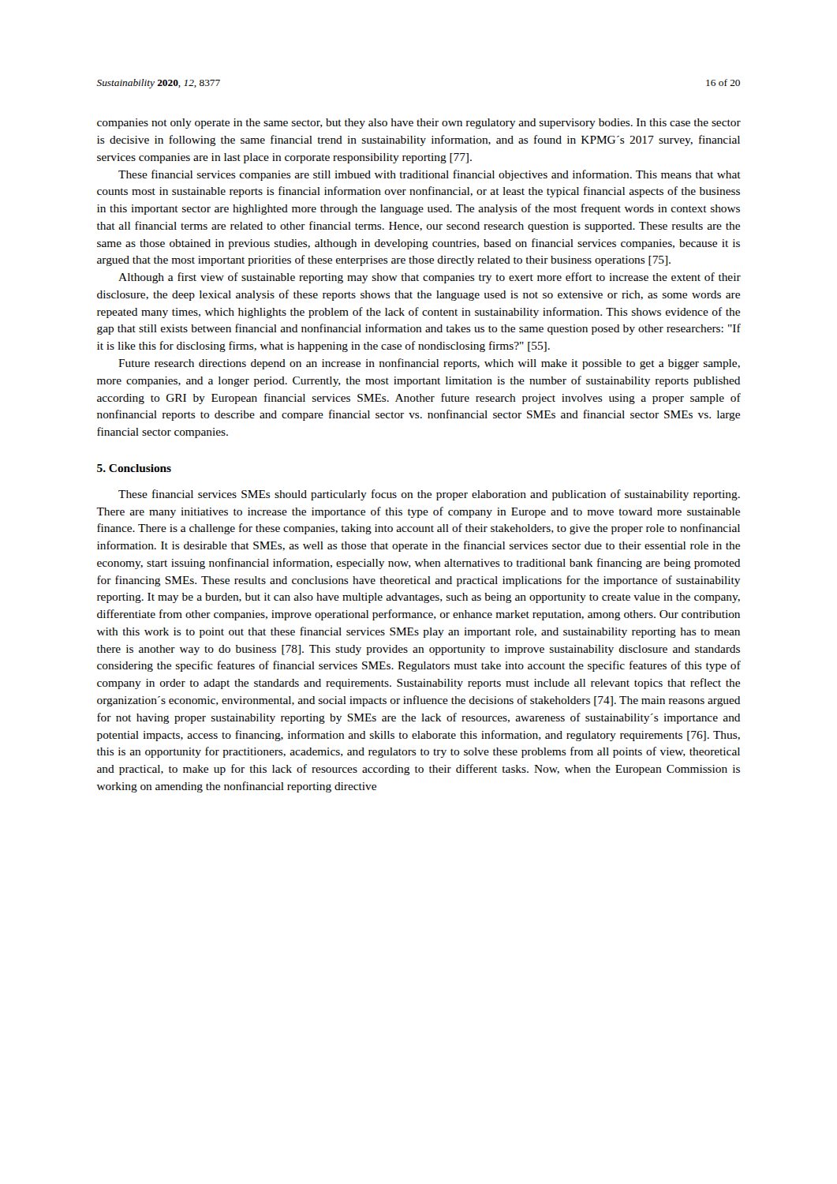Sustainability 2020, 12, 8377
16 of 20
companies not only operate in the same sector, but they also have their own regulatory and supervisory bodies. In this case the sector is decisive in following the same financial trend in sustainability information, and as found in KPMG´s 2017 survey, financial services companies are in last place in corporate responsibility reporting [77].
These financial services companies are still imbued with traditional financial objectives and information. This means that what counts most in sustainable reports is financial information over nonfinancial, or at least the typical financial aspects of the business in this important sector are highlighted more through the language used. The analysis of the most frequent words in context shows that all financial terms are related to other financial terms. Hence, our second research question is supported. These results are the same as those obtained in previous studies, although in developing countries, based on financial services companies, because it is argued that the most important priorities of these enterprises are those directly related to their business operations [75].
Although a first view of sustainable reporting may show that companies try to exert more effort to increase the extent of their disclosure, the deep lexical analysis of these reports shows that the language used is not so extensive or rich, as some words are repeated many times, which highlights the problem of the lack of content in sustainability information. This shows evidence of the gap that still exists between financial and nonfinancial information and takes us to the same question posed by other researchers: "If it is like this for disclosing firms, what is happening in the case of nondisclosing firms?" [55].
Future research directions depend on an increase in nonfinancial reports, which will make it possible to get a bigger sample, more companies, and a longer period. Currently, the most important limitation is the number of sustainability reports published according to GRI by European financial services SMEs. Another future research project involves using a proper sample of nonfinancial reports to describe and compare financial sector vs. nonfinancial sector SMEs and financial sector SMEs vs. large financial sector companies.
5. Conclusions
These financial services SMEs should particularly focus on the proper elaboration and publication of sustainability reporting. There are many initiatives to increase the importance of this type of company in Europe and to move toward more sustainable finance. There is a challenge for these companies, taking into account all of their stakeholders, to give the proper role to nonfinancial information. It is desirable that SMEs, as well as those that operate in the financial services sector due to their essential role in the economy, start issuing nonfinancial information, especially now, when alternatives to traditional bank financing are being promoted for financing SMEs. These results and conclusions have theoretical and practical implications for the importance of sustainability reporting. It may be a burden, but it can also have multiple advantages, such as being an opportunity to create value in the company, differentiate from other companies, improve operational performance, or enhance market reputation, among others. Our contribution with this work is to point out that these financial services SMEs play an important role, and sustainability reporting has to mean there is another way to do business [78]. This study provides an opportunity to improve sustainability disclosure and standards considering the specific features of financial services SMEs. Regulators must take into account the specific features of this type of company in order to adapt the standards and requirements. Sustainability reports must include all relevant topics that reflect the organization´s economic, environmental, and social impacts or influence the decisions of stakeholders [74]. The main reasons argued for not having proper sustainability reporting by SMEs are the lack of resources, awareness of sustainability´s importance and potential impacts, access to financing, information and skills to elaborate this information, and regulatory requirements [76]. Thus, this is an opportunity for practitioners, academics, and regulators to try to solve these problems from all points of view, theoretical and practical, to make up for this lack of resources according to their different tasks. Now, when the European Commission is working on amending the nonfinancial reporting directive